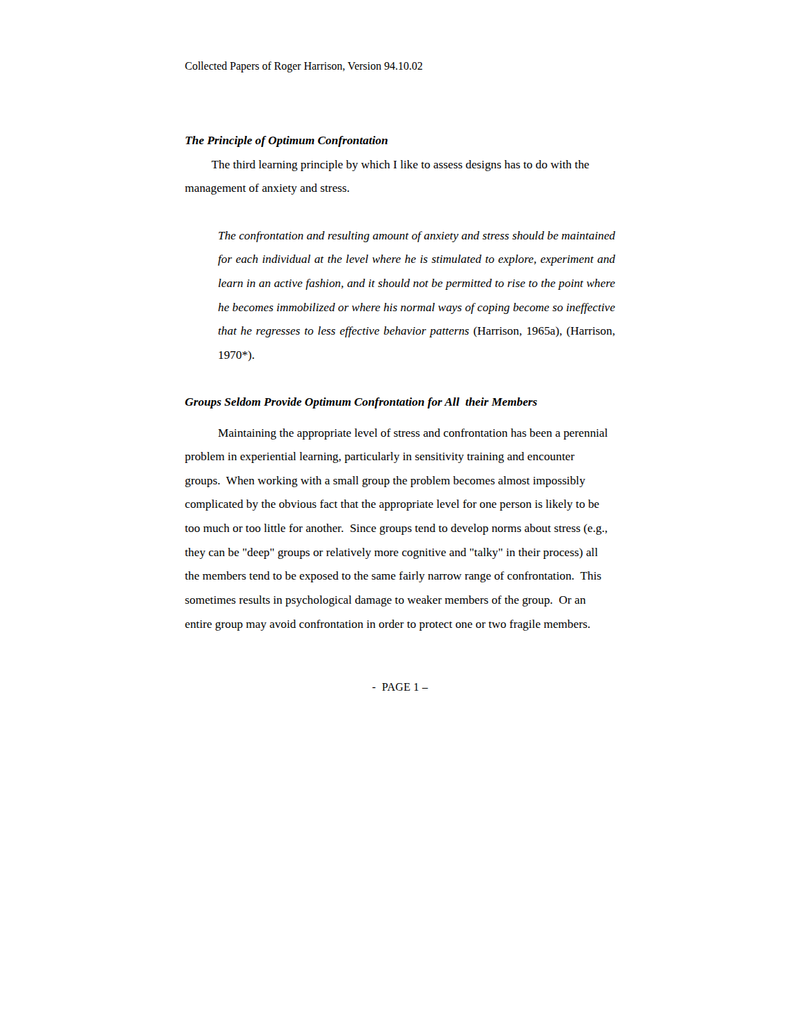Collected Papers of Roger Harrison, Version 94.10.02
The Principle of Optimum Confrontation
The third learning principle by which I like to assess designs has to do with the management of anxiety and stress.
The confrontation and resulting amount of anxiety and stress should be maintained for each individual at the level where he is stimulated to explore, experiment and learn in an active fashion, and it should not be permitted to rise to the point where he becomes immobilized or where his normal ways of coping become so ineffective that he regresses to less effective behavior patterns (Harrison, 1965a), (Harrison, 1970*).
Groups Seldom Provide Optimum Confrontation for All their Members
Maintaining the appropriate level of stress and confrontation has been a perennial problem in experiential learning, particularly in sensitivity training and encounter groups. When working with a small group the problem becomes almost impossibly complicated by the obvious fact that the appropriate level for one person is likely to be too much or too little for another. Since groups tend to develop norms about stress (e.g., they can be "deep" groups or relatively more cognitive and "talky" in their process) all the members tend to be exposed to the same fairly narrow range of confrontation. This sometimes results in psychological damage to weaker members of the group. Or an entire group may avoid confrontation in order to protect one or two fragile members.
- PAGE 1 –